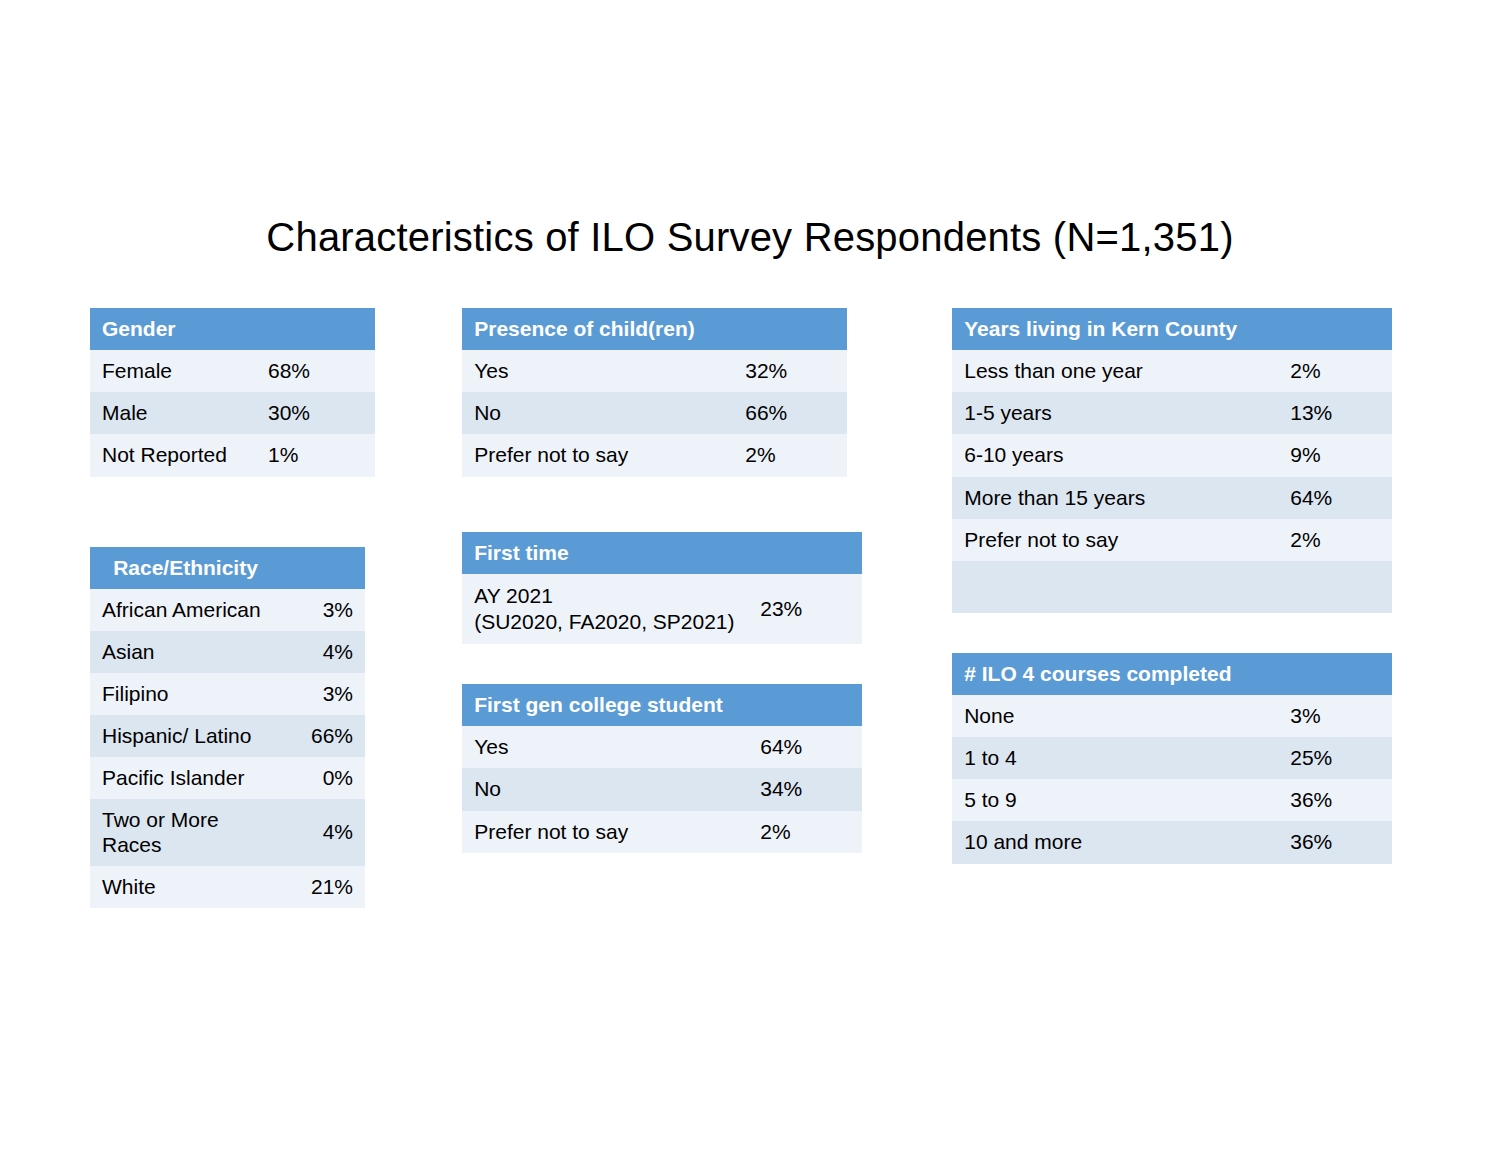Characteristics of ILO Survey Respondents (N=1,351)
| Gender | |
| --- | --- |
| Female | 68% |
| Male | 30% |
| Not Reported | 1% |
| Race/Ethnicity | |
| --- | --- |
| African American | 3% |
| Asian | 4% |
| Filipino | 3% |
| Hispanic/ Latino | 66% |
| Pacific Islander | 0% |
| Two or More Races | 4% |
| White | 21% |
| Presence of child(ren) | |
| --- | --- |
| Yes | 32% |
| No | 66% |
| Prefer not to say | 2% |
| First time | |
| --- | --- |
| AY 2021 (SU2020, FA2020, SP2021) | 23% |
| First gen college student | |
| --- | --- |
| Yes | 64% |
| No | 34% |
| Prefer not to say | 2% |
| Years living in Kern County | |
| --- | --- |
| Less than one year | 2% |
| 1-5 years | 13% |
| 6-10 years | 9% |
| More than 15 years | 64% |
| Prefer not to say | 2% |
| # ILO 4 courses completed | |
| --- | --- |
| None | 3% |
| 1 to 4 | 25% |
| 5 to 9 | 36% |
| 10 and more | 36% |